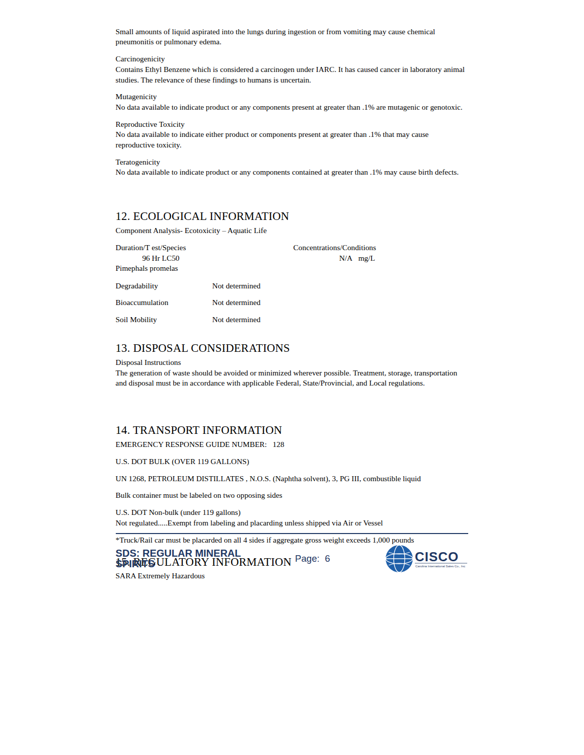Small amounts of liquid aspirated into the lungs during ingestion or from vomiting may cause chemical pneumonitis or pulmonary edema.
Carcinogenicity
Contains Ethyl Benzene which is considered a carcinogen under IARC. It has caused cancer in laboratory animal studies. The relevance of these findings to humans is uncertain.
Mutagenicity
No data available to indicate product or any components present at greater than .1% are mutagenic or genotoxic.
Reproductive Toxicity
No data available to indicate either product or components present at greater than .1% that may cause reproductive toxicity.
Teratogenicity
No data available to indicate product or any components contained at greater than .1% may cause birth defects.
12. ECOLOGICAL INFORMATION
Component Analysis- Ecotoxicity – Aquatic Life
| Duration/T est/Species | Concentrations/Conditions |
| 96 Hr LC50 | N/A mg/L |
| Pimephals promelas | |
| Degradability | Not determined |
| Bioaccumulation | Not determined |
| Soil Mobility | Not determined |
13. DISPOSAL CONSIDERATIONS
Disposal Instructions
The generation of waste should be avoided or minimized wherever possible. Treatment, storage, transportation and disposal must be in accordance with applicable Federal, State/Provincial, and Local regulations.
14. TRANSPORT INFORMATION
EMERGENCY RESPONSE GUIDE NUMBER: 128
U.S. DOT BULK (OVER 119 GALLONS)
UN 1268, PETROLEUM DISTILLATES , N.O.S. (Naphtha solvent), 3, PG III, combustible liquid
Bulk container must be labeled on two opposing sides
U.S. DOT Non-bulk (under 119 gallons)
Not regulated.....Exempt from labeling and placarding unless shipped via Air or Vessel
*Truck/Rail car must be placarded on all 4 sides if aggregate gross weight exceeds 1,000 pounds
15. REGULATORY INFORMATION
SARA Extremely Hazardous
SDS: REGULAR MINERAL
SPIRITS
Page: 6
CISCO Carolina International Sales Co., Inc